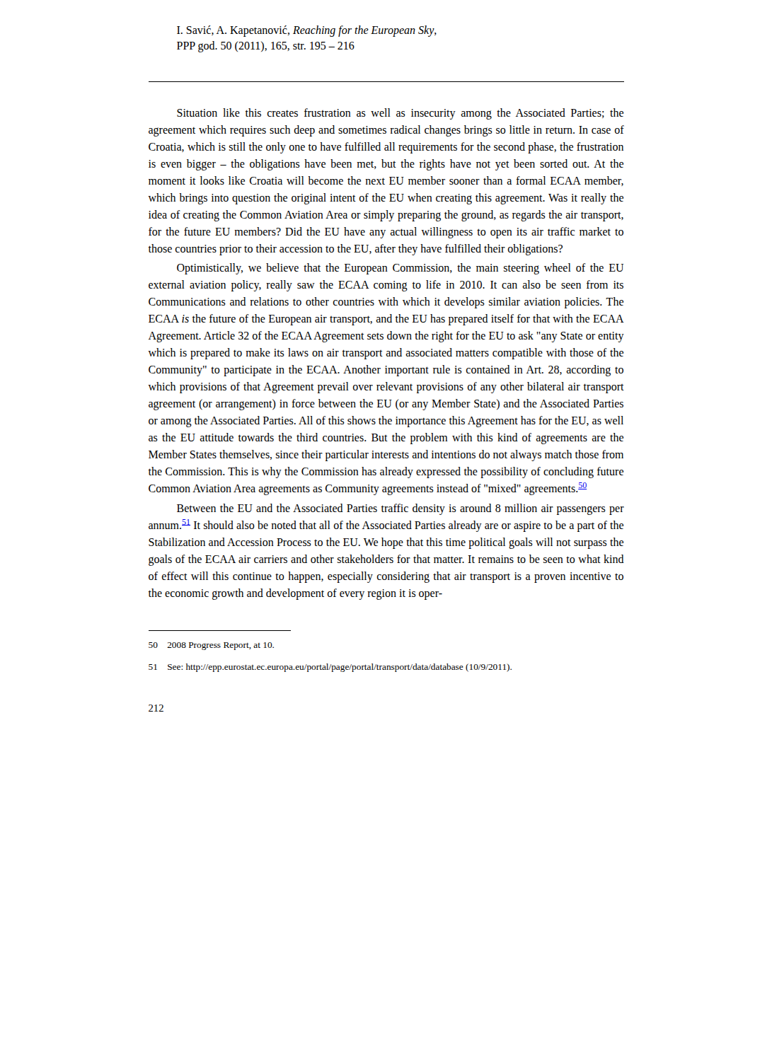I. Savić, A. Kapetanović, Reaching for the European Sky,
PPP god. 50 (2011), 165, str. 195 – 216
Situation like this creates frustration as well as insecurity among the Associated Parties; the agreement which requires such deep and sometimes radical changes brings so little in return. In case of Croatia, which is still the only one to have fulfilled all requirements for the second phase, the frustration is even bigger – the obligations have been met, but the rights have not yet been sorted out. At the moment it looks like Croatia will become the next EU member sooner than a formal ECAA member, which brings into question the original intent of the EU when creating this agreement. Was it really the idea of creating the Common Aviation Area or simply preparing the ground, as regards the air transport, for the future EU members? Did the EU have any actual willingness to open its air traffic market to those countries prior to their accession to the EU, after they have fulfilled their obligations?
Optimistically, we believe that the European Commission, the main steering wheel of the EU external aviation policy, really saw the ECAA coming to life in 2010. It can also be seen from its Communications and relations to other countries with which it develops similar aviation policies. The ECAA is the future of the European air transport, and the EU has prepared itself for that with the ECAA Agreement. Article 32 of the ECAA Agreement sets down the right for the EU to ask "any State or entity which is prepared to make its laws on air transport and associated matters compatible with those of the Community" to participate in the ECAA. Another important rule is contained in Art. 28, according to which provisions of that Agreement prevail over relevant provisions of any other bilateral air transport agreement (or arrangement) in force between the EU (or any Member State) and the Associated Parties or among the Associated Parties. All of this shows the importance this Agreement has for the EU, as well as the EU attitude towards the third countries. But the problem with this kind of agreements are the Member States themselves, since their particular interests and intentions do not always match those from the Commission. This is why the Commission has already expressed the possibility of concluding future Common Aviation Area agreements as Community agreements instead of "mixed" agreements.50
Between the EU and the Associated Parties traffic density is around 8 million air passengers per annum.51 It should also be noted that all of the Associated Parties already are or aspire to be a part of the Stabilization and Accession Process to the EU. We hope that this time political goals will not surpass the goals of the ECAA air carriers and other stakeholders for that matter. It remains to be seen to what kind of effect will this continue to happen, especially considering that air transport is a proven incentive to the economic growth and development of every region it is oper-
502008 Progress Report, at 10.
51 See: http://epp.eurostat.ec.europa.eu/portal/page/portal/transport/data/database (10/9/2011).
212